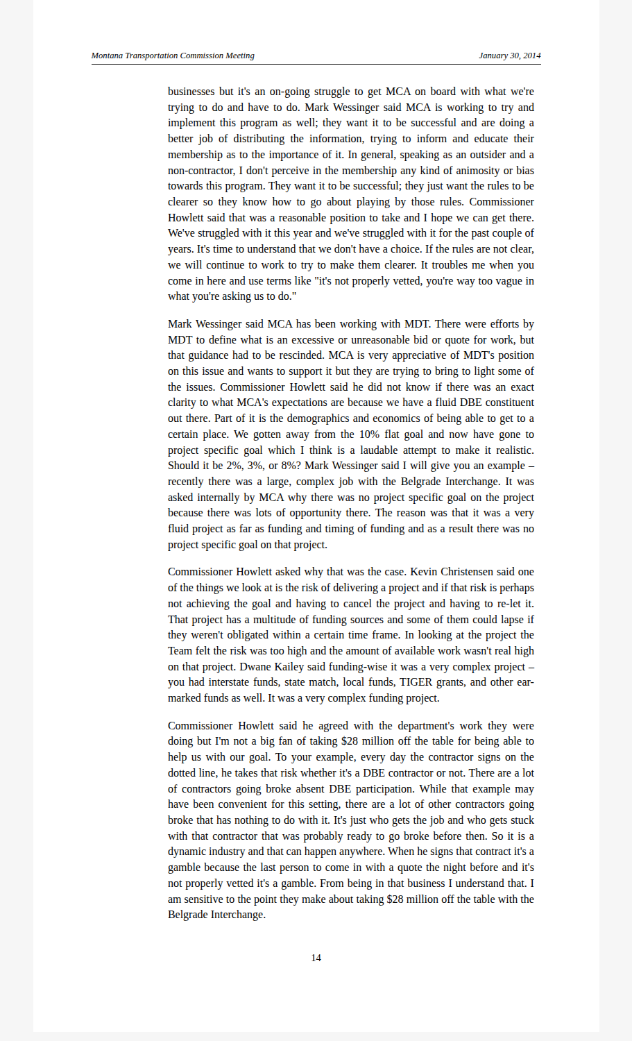Montana Transportation Commission Meeting January 30, 2014
businesses but it's an on-going struggle to get MCA on board with what we're trying to do and have to do. Mark Wessinger said MCA is working to try and implement this program as well; they want it to be successful and are doing a better job of distributing the information, trying to inform and educate their membership as to the importance of it. In general, speaking as an outsider and a non-contractor, I don't perceive in the membership any kind of animosity or bias towards this program. They want it to be successful; they just want the rules to be clearer so they know how to go about playing by those rules. Commissioner Howlett said that was a reasonable position to take and I hope we can get there. We've struggled with it this year and we've struggled with it for the past couple of years. It's time to understand that we don't have a choice. If the rules are not clear, we will continue to work to try to make them clearer. It troubles me when you come in here and use terms like "it's not properly vetted, you're way too vague in what you're asking us to do."
Mark Wessinger said MCA has been working with MDT. There were efforts by MDT to define what is an excessive or unreasonable bid or quote for work, but that guidance had to be rescinded. MCA is very appreciative of MDT's position on this issue and wants to support it but they are trying to bring to light some of the issues. Commissioner Howlett said he did not know if there was an exact clarity to what MCA's expectations are because we have a fluid DBE constituent out there. Part of it is the demographics and economics of being able to get to a certain place. We gotten away from the 10% flat goal and now have gone to project specific goal which I think is a laudable attempt to make it realistic. Should it be 2%, 3%, or 8%? Mark Wessinger said I will give you an example – recently there was a large, complex job with the Belgrade Interchange. It was asked internally by MCA why there was no project specific goal on the project because there was lots of opportunity there. The reason was that it was a very fluid project as far as funding and timing of funding and as a result there was no project specific goal on that project.
Commissioner Howlett asked why that was the case. Kevin Christensen said one of the things we look at is the risk of delivering a project and if that risk is perhaps not achieving the goal and having to cancel the project and having to re-let it. That project has a multitude of funding sources and some of them could lapse if they weren't obligated within a certain time frame. In looking at the project the Team felt the risk was too high and the amount of available work wasn't real high on that project. Dwane Kailey said funding-wise it was a very complex project – you had interstate funds, state match, local funds, TIGER grants, and other ear-marked funds as well. It was a very complex funding project.
Commissioner Howlett said he agreed with the department's work they were doing but I'm not a big fan of taking $28 million off the table for being able to help us with our goal. To your example, every day the contractor signs on the dotted line, he takes that risk whether it's a DBE contractor or not. There are a lot of contractors going broke absent DBE participation. While that example may have been convenient for this setting, there are a lot of other contractors going broke that has nothing to do with it. It's just who gets the job and who gets stuck with that contractor that was probably ready to go broke before then. So it is a dynamic industry and that can happen anywhere. When he signs that contract it's a gamble because the last person to come in with a quote the night before and it's not properly vetted it's a gamble. From being in that business I understand that. I am sensitive to the point they make about taking $28 million off the table with the Belgrade Interchange.
14